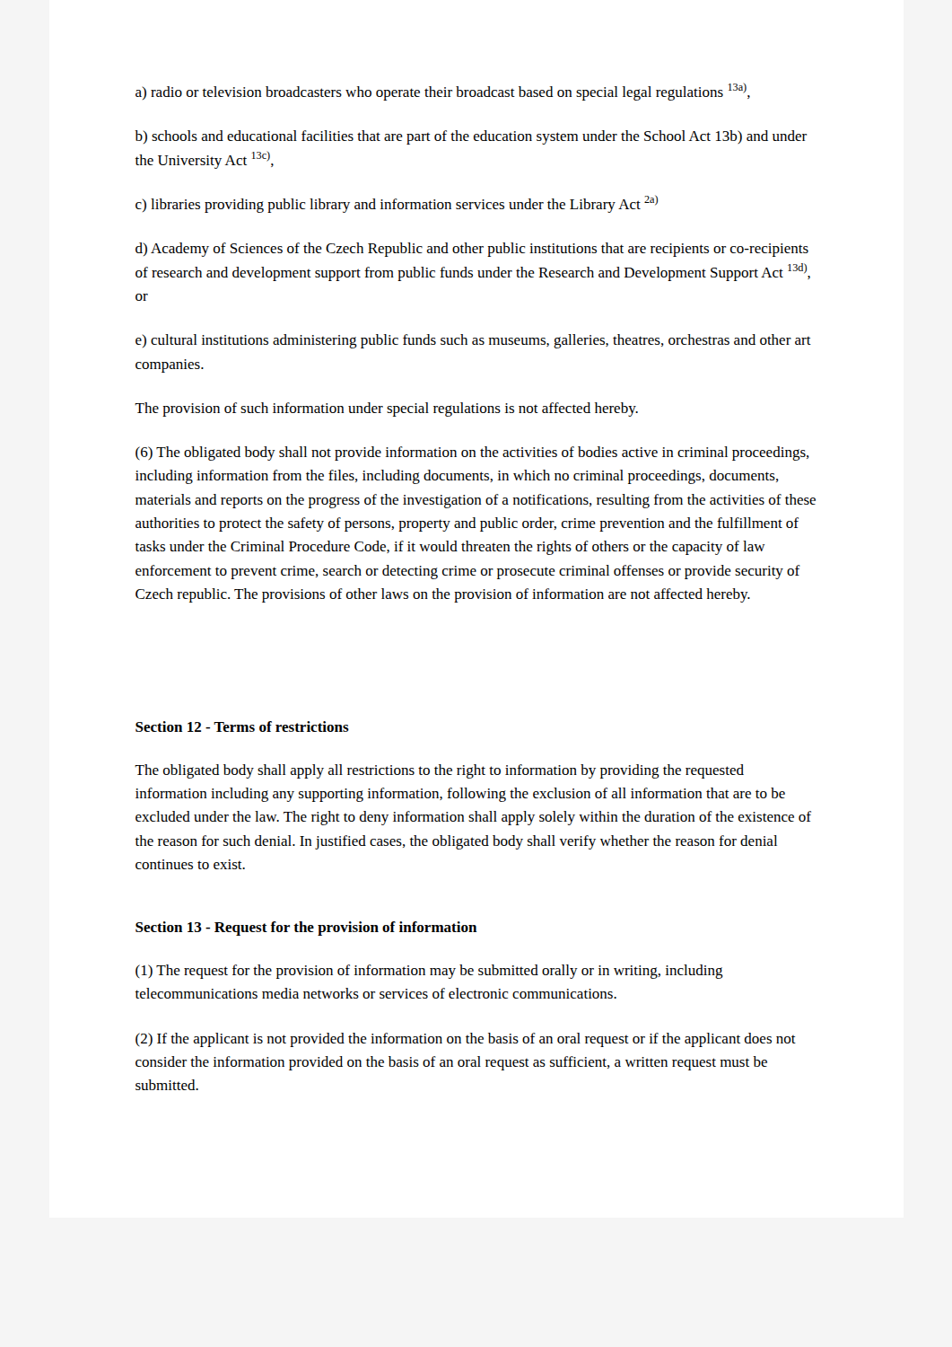a) radio or television broadcasters who operate their broadcast based on special legal regulations 13a),
b) schools and educational facilities that are part of the education system under the School Act 13b) and under the University Act 13c),
c) libraries providing public library and information services under the Library Act 2a)
d) Academy of Sciences of the Czech Republic and other public institutions that are recipients or co-recipients of research and development support from public funds under the Research and Development Support Act 13d), or
e) cultural institutions administering public funds such as museums, galleries, theatres, orchestras and other art companies.
The provision of such information under special regulations is not affected hereby.
(6) The obligated body shall not provide information on the activities of bodies active in criminal proceedings, including information from the files, including documents, in which no criminal proceedings, documents, materials and reports on the progress of the investigation of a notifications, resulting from the activities of these authorities to protect the safety of persons, property and public order, crime prevention and the fulfillment of tasks under the Criminal Procedure Code, if it would threaten the rights of others or the capacity of law enforcement to prevent crime, search or detecting crime or prosecute criminal offenses or provide security of Czech republic. The provisions of other laws on the provision of information are not affected hereby.
Section 12 - Terms of restrictions
The obligated body shall apply all restrictions to the right to information by providing the requested information including any supporting information, following the exclusion of all information that are to be excluded under the law. The right to deny information shall apply solely within the duration of the existence of the reason for such denial. In justified cases, the obligated body shall verify whether the reason for denial continues to exist.
Section 13 - Request for the provision of information
(1) The request for the provision of information may be submitted orally or in writing, including telecommunications media networks or services of electronic communications.
(2) If the applicant is not provided the information on the basis of an oral request or if the applicant does not consider the information provided on the basis of an oral request as sufficient, a written request must be submitted.